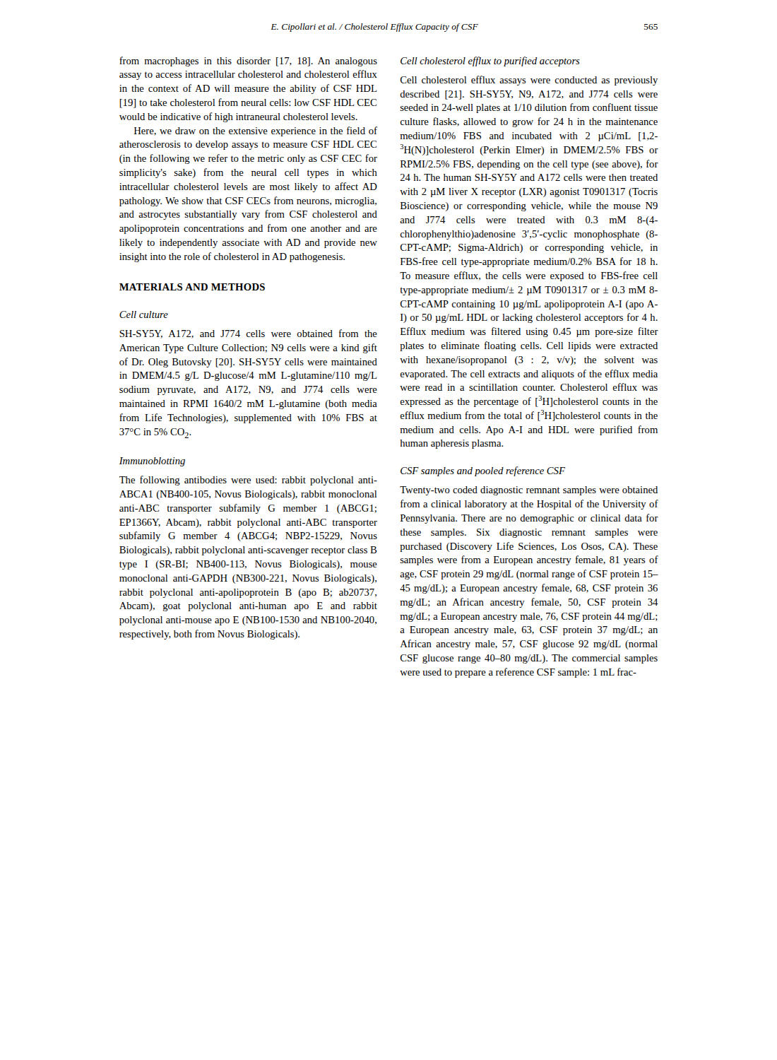E. Cipollari et al. / Cholesterol Efflux Capacity of CSF 565
from macrophages in this disorder [17, 18]. An analogous assay to access intracellular cholesterol and cholesterol efflux in the context of AD will measure the ability of CSF HDL [19] to take cholesterol from neural cells: low CSF HDL CEC would be indicative of high intraneural cholesterol levels.
Here, we draw on the extensive experience in the field of atherosclerosis to develop assays to measure CSF HDL CEC (in the following we refer to the metric only as CSF CEC for simplicity's sake) from the neural cell types in which intracellular cholesterol levels are most likely to affect AD pathology. We show that CSF CECs from neurons, microglia, and astrocytes substantially vary from CSF cholesterol and apolipoprotein concentrations and from one another and are likely to independently associate with AD and provide new insight into the role of cholesterol in AD pathogenesis.
Materials and Methods
Cell culture
SH-SY5Y, A172, and J774 cells were obtained from the American Type Culture Collection; N9 cells were a kind gift of Dr. Oleg Butovsky [20]. SH-SY5Y cells were maintained in DMEM/4.5 g/L D-glucose/4 mM L-glutamine/110 mg/L sodium pyruvate, and A172, N9, and J774 cells were maintained in RPMI 1640/2 mM L-glutamine (both media from Life Technologies), supplemented with 10% FBS at 37°C in 5% CO2.
Immunoblotting
The following antibodies were used: rabbit polyclonal anti-ABCA1 (NB400-105, Novus Biologicals), rabbit monoclonal anti-ABC transporter subfamily G member 1 (ABCG1; EP1366Y, Abcam), rabbit polyclonal anti-ABC transporter subfamily G member 4 (ABCG4; NBP2-15229, Novus Biologicals), rabbit polyclonal anti-scavenger receptor class B type I (SR-BI; NB400-113, Novus Biologicals), mouse monoclonal anti-GAPDH (NB300-221, Novus Biologicals), rabbit polyclonal anti-apolipoprotein B (apo B; ab20737, Abcam), goat polyclonal anti-human apo E and rabbit polyclonal anti-mouse apo E (NB100-1530 and NB100-2040, respectively, both from Novus Biologicals).
Cell cholesterol efflux to purified acceptors
Cell cholesterol efflux assays were conducted as previously described [21]. SH-SY5Y, N9, A172, and J774 cells were seeded in 24-well plates at 1/10 dilution from confluent tissue culture flasks, allowed to grow for 24 h in the maintenance medium/10% FBS and incubated with 2 µCi/mL [1,2-3H(N)]cholesterol (Perkin Elmer) in DMEM/2.5% FBS or RPMI/2.5% FBS, depending on the cell type (see above), for 24 h. The human SH-SY5Y and A172 cells were then treated with 2 µM liver X receptor (LXR) agonist T0901317 (Tocris Bioscience) or corresponding vehicle, while the mouse N9 and J774 cells were treated with 0.3 mM 8-(4-chlorophenylthio)adenosine 3′,5′-cyclic monophosphate (8-CPT-cAMP; Sigma-Aldrich) or corresponding vehicle, in FBS-free cell type-appropriate medium/0.2% BSA for 18 h. To measure efflux, the cells were exposed to FBS-free cell type-appropriate medium/± 2 µM T0901317 or ± 0.3 mM 8-CPT-cAMP containing 10 µg/mL apolipoprotein A-I (apo A-I) or 50 µg/mL HDL or lacking cholesterol acceptors for 4 h. Efflux medium was filtered using 0.45 µm pore-size filter plates to eliminate floating cells. Cell lipids were extracted with hexane/isopropanol (3 : 2, v/v); the solvent was evaporated. The cell extracts and aliquots of the efflux media were read in a scintillation counter. Cholesterol efflux was expressed as the percentage of [3H]cholesterol counts in the efflux medium from the total of [3H]cholesterol counts in the medium and cells. Apo A-I and HDL were purified from human apheresis plasma.
CSF samples and pooled reference CSF
Twenty-two coded diagnostic remnant samples were obtained from a clinical laboratory at the Hospital of the University of Pennsylvania. There are no demographic or clinical data for these samples. Six diagnostic remnant samples were purchased (Discovery Life Sciences, Los Osos, CA). These samples were from a European ancestry female, 81 years of age, CSF protein 29 mg/dL (normal range of CSF protein 15–45 mg/dL); a European ancestry female, 68, CSF protein 36 mg/dL; an African ancestry female, 50, CSF protein 34 mg/dL; a European ancestry male, 76, CSF protein 44 mg/dL; a European ancestry male, 63, CSF protein 37 mg/dL; an African ancestry male, 57, CSF glucose 92 mg/dL (normal CSF glucose range 40–80 mg/dL). The commercial samples were used to prepare a reference CSF sample: 1 mL frac-